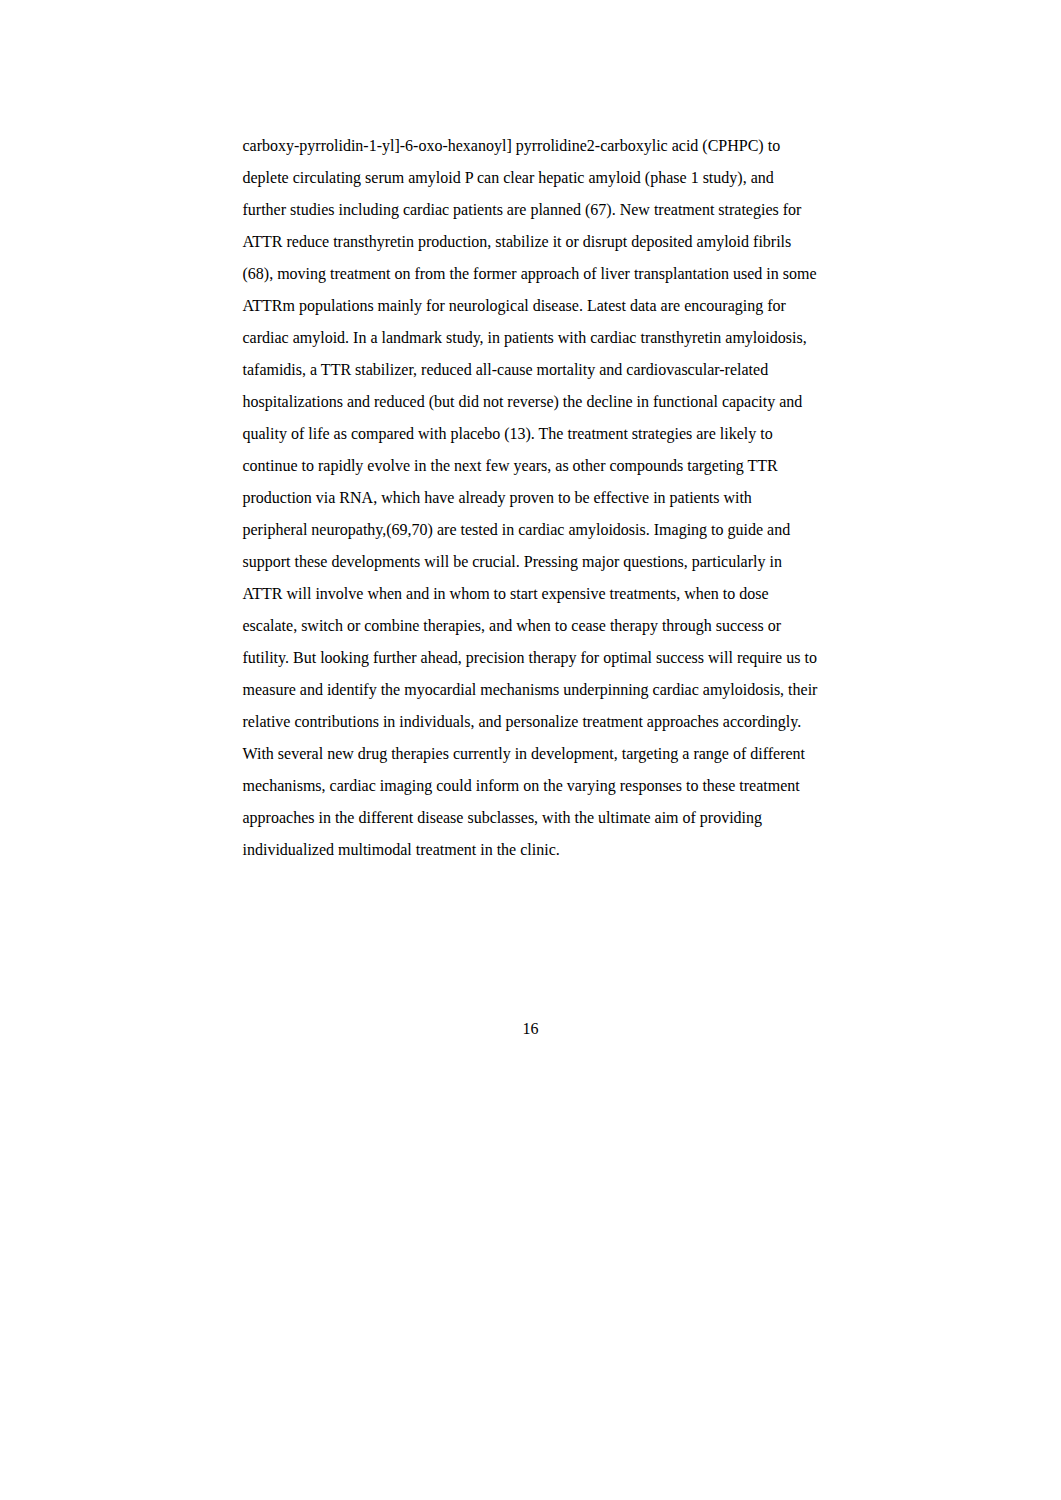carboxy-pyrrolidin-1-yl]-6-oxo-hexanoyl] pyrrolidine2-carboxylic acid (CPHPC) to deplete circulating serum amyloid P can clear hepatic amyloid (phase 1 study), and further studies including cardiac patients are planned (67). New treatment strategies for ATTR reduce transthyretin production, stabilize it or disrupt deposited amyloid fibrils (68), moving treatment on from the former approach of liver transplantation used in some ATTRm populations mainly for neurological disease. Latest data are encouraging for cardiac amyloid. In a landmark study, in patients with cardiac transthyretin amyloidosis, tafamidis, a TTR stabilizer, reduced all-cause mortality and cardiovascular-related hospitalizations and reduced (but did not reverse) the decline in functional capacity and quality of life as compared with placebo (13). The treatment strategies are likely to continue to rapidly evolve in the next few years, as other compounds targeting TTR production via RNA, which have already proven to be effective in patients with peripheral neuropathy,(69,70) are tested in cardiac amyloidosis. Imaging to guide and support these developments will be crucial. Pressing major questions, particularly in ATTR will involve when and in whom to start expensive treatments, when to dose escalate, switch or combine therapies, and when to cease therapy through success or futility. But looking further ahead, precision therapy for optimal success will require us to measure and identify the myocardial mechanisms underpinning cardiac amyloidosis, their relative contributions in individuals, and personalize treatment approaches accordingly. With several new drug therapies currently in development, targeting a range of different mechanisms, cardiac imaging could inform on the varying responses to these treatment approaches in the different disease subclasses, with the ultimate aim of providing individualized multimodal treatment in the clinic.
16